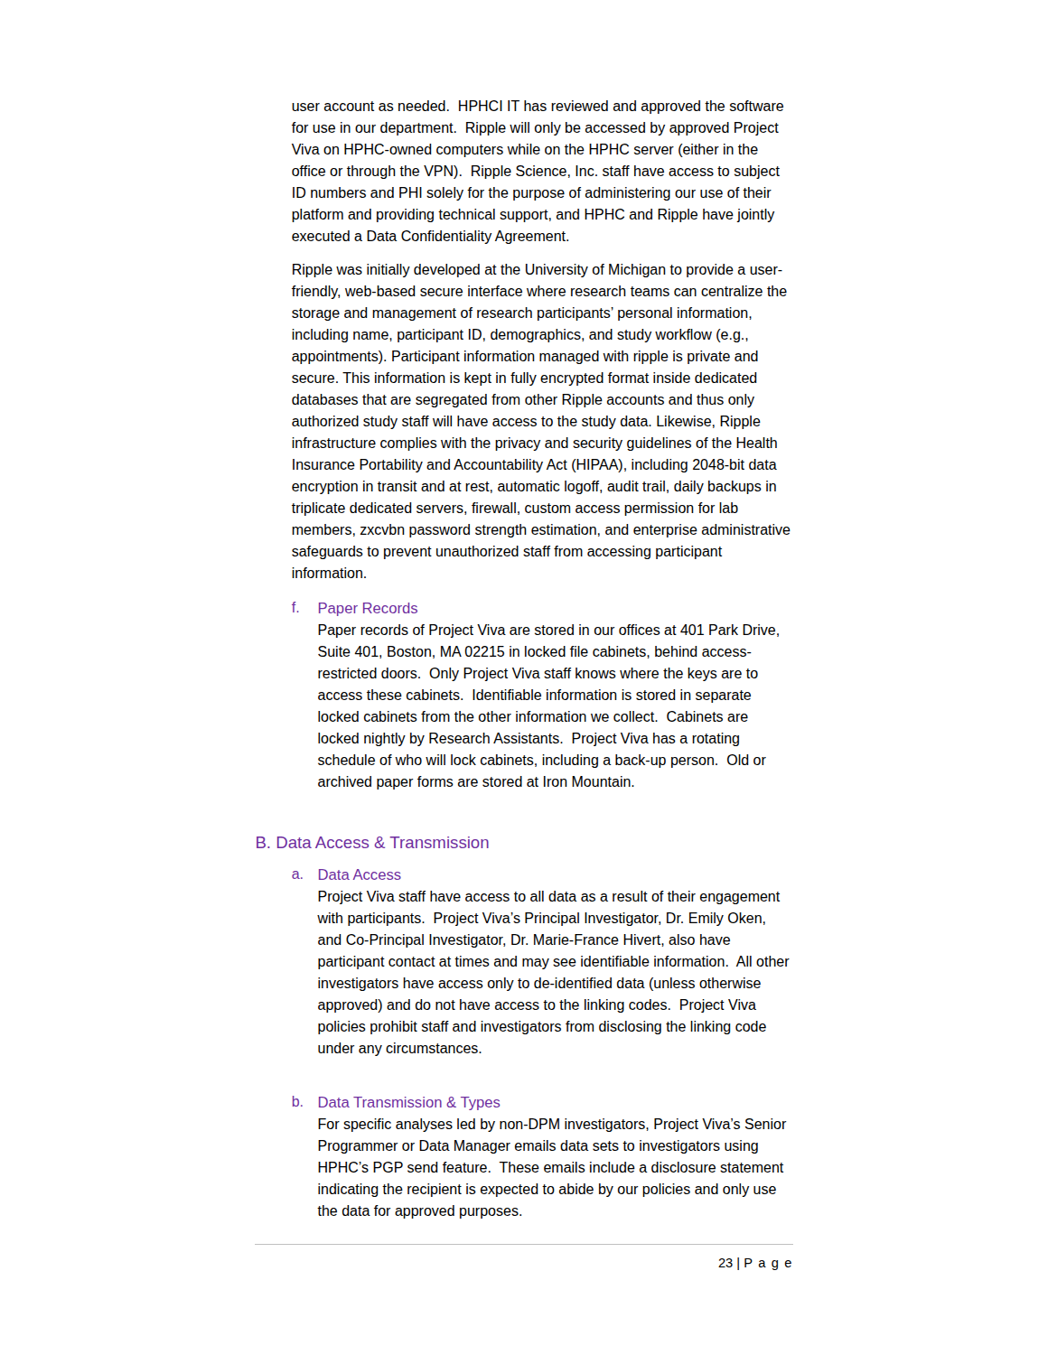user account as needed. HPHCI IT has reviewed and approved the software for use in our department. Ripple will only be accessed by approved Project Viva on HPHC-owned computers while on the HPHC server (either in the office or through the VPN). Ripple Science, Inc. staff have access to subject ID numbers and PHI solely for the purpose of administering our use of their platform and providing technical support, and HPHC and Ripple have jointly executed a Data Confidentiality Agreement.
Ripple was initially developed at the University of Michigan to provide a user-friendly, web-based secure interface where research teams can centralize the storage and management of research participants’ personal information, including name, participant ID, demographics, and study workflow (e.g., appointments). Participant information managed with ripple is private and secure. This information is kept in fully encrypted format inside dedicated databases that are segregated from other Ripple accounts and thus only authorized study staff will have access to the study data. Likewise, Ripple infrastructure complies with the privacy and security guidelines of the Health Insurance Portability and Accountability Act (HIPAA), including 2048-bit data encryption in transit and at rest, automatic logoff, audit trail, daily backups in triplicate dedicated servers, firewall, custom access permission for lab members, zxcvbn password strength estimation, and enterprise administrative safeguards to prevent unauthorized staff from accessing participant information.
f. Paper Records
Paper records of Project Viva are stored in our offices at 401 Park Drive, Suite 401, Boston, MA 02215 in locked file cabinets, behind access-restricted doors. Only Project Viva staff knows where the keys are to access these cabinets. Identifiable information is stored in separate locked cabinets from the other information we collect. Cabinets are locked nightly by Research Assistants. Project Viva has a rotating schedule of who will lock cabinets, including a back-up person. Old or archived paper forms are stored at Iron Mountain.
B. Data Access & Transmission
a. Data Access
Project Viva staff have access to all data as a result of their engagement with participants. Project Viva’s Principal Investigator, Dr. Emily Oken, and Co-Principal Investigator, Dr. Marie-France Hivert, also have participant contact at times and may see identifiable information. All other investigators have access only to de-identified data (unless otherwise approved) and do not have access to the linking codes. Project Viva policies prohibit staff and investigators from disclosing the linking code under any circumstances.
b. Data Transmission & Types
For specific analyses led by non-DPM investigators, Project Viva’s Senior Programmer or Data Manager emails data sets to investigators using HPHC’s PGP send feature. These emails include a disclosure statement indicating the recipient is expected to abide by our policies and only use the data for approved purposes.
23 | P a g e